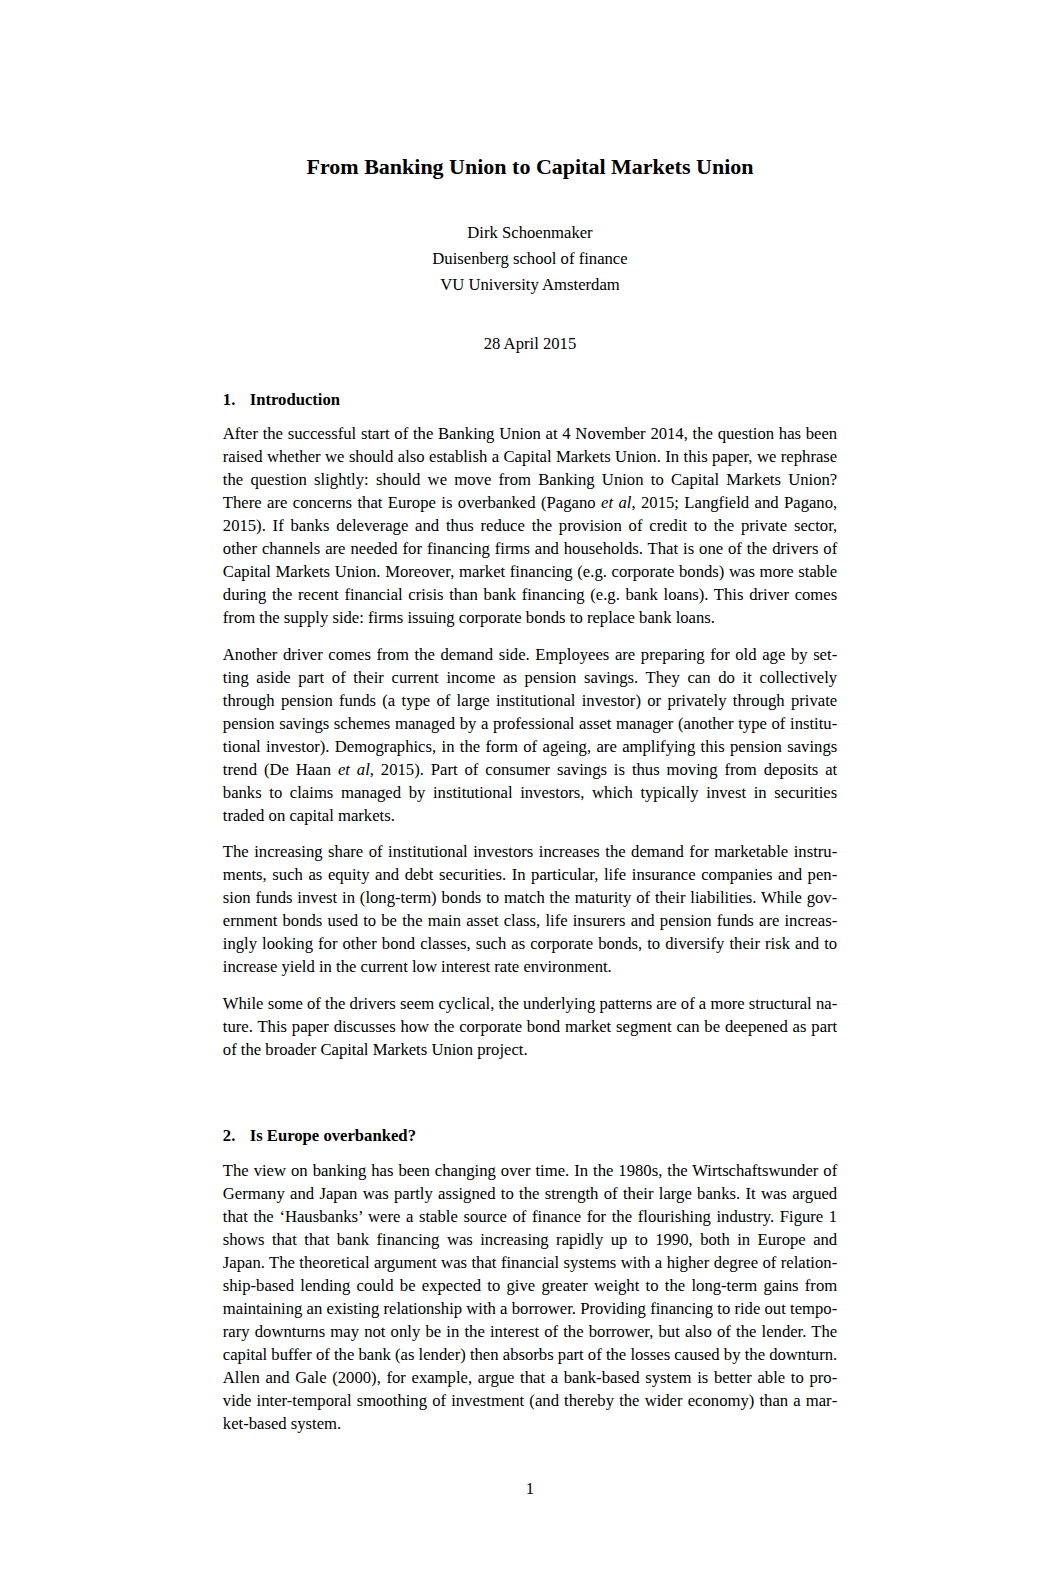From Banking Union to Capital Markets Union
Dirk Schoenmaker
Duisenberg school of finance
VU University Amsterdam
28 April 2015
1. Introduction
After the successful start of the Banking Union at 4 November 2014, the question has been raised whether we should also establish a Capital Markets Union. In this paper, we rephrase the question slightly: should we move from Banking Union to Capital Markets Union? There are concerns that Europe is overbanked (Pagano et al, 2015; Langfield and Pagano, 2015). If banks deleverage and thus reduce the provision of credit to the private sector, other channels are needed for financing firms and households. That is one of the drivers of Capital Markets Union. Moreover, market financing (e.g. corporate bonds) was more stable during the recent financial crisis than bank financing (e.g. bank loans). This driver comes from the supply side: firms issuing corporate bonds to replace bank loans.
Another driver comes from the demand side. Employees are preparing for old age by setting aside part of their current income as pension savings. They can do it collectively through pension funds (a type of large institutional investor) or privately through private pension savings schemes managed by a professional asset manager (another type of institutional investor). Demographics, in the form of ageing, are amplifying this pension savings trend (De Haan et al, 2015). Part of consumer savings is thus moving from deposits at banks to claims managed by institutional investors, which typically invest in securities traded on capital markets.
The increasing share of institutional investors increases the demand for marketable instruments, such as equity and debt securities. In particular, life insurance companies and pension funds invest in (long-term) bonds to match the maturity of their liabilities. While government bonds used to be the main asset class, life insurers and pension funds are increasingly looking for other bond classes, such as corporate bonds, to diversify their risk and to increase yield in the current low interest rate environment.
While some of the drivers seem cyclical, the underlying patterns are of a more structural nature. This paper discusses how the corporate bond market segment can be deepened as part of the broader Capital Markets Union project.
2. Is Europe overbanked?
The view on banking has been changing over time. In the 1980s, the Wirtschaftswunder of Germany and Japan was partly assigned to the strength of their large banks. It was argued that the ‘Hausbanks’ were a stable source of finance for the flourishing industry. Figure 1 shows that that bank financing was increasing rapidly up to 1990, both in Europe and Japan. The theoretical argument was that financial systems with a higher degree of relationship-based lending could be expected to give greater weight to the long-term gains from maintaining an existing relationship with a borrower. Providing financing to ride out temporary downturns may not only be in the interest of the borrower, but also of the lender. The capital buffer of the bank (as lender) then absorbs part of the losses caused by the downturn. Allen and Gale (2000), for example, argue that a bank-based system is better able to provide inter-temporal smoothing of investment (and thereby the wider economy) than a market-based system.
1